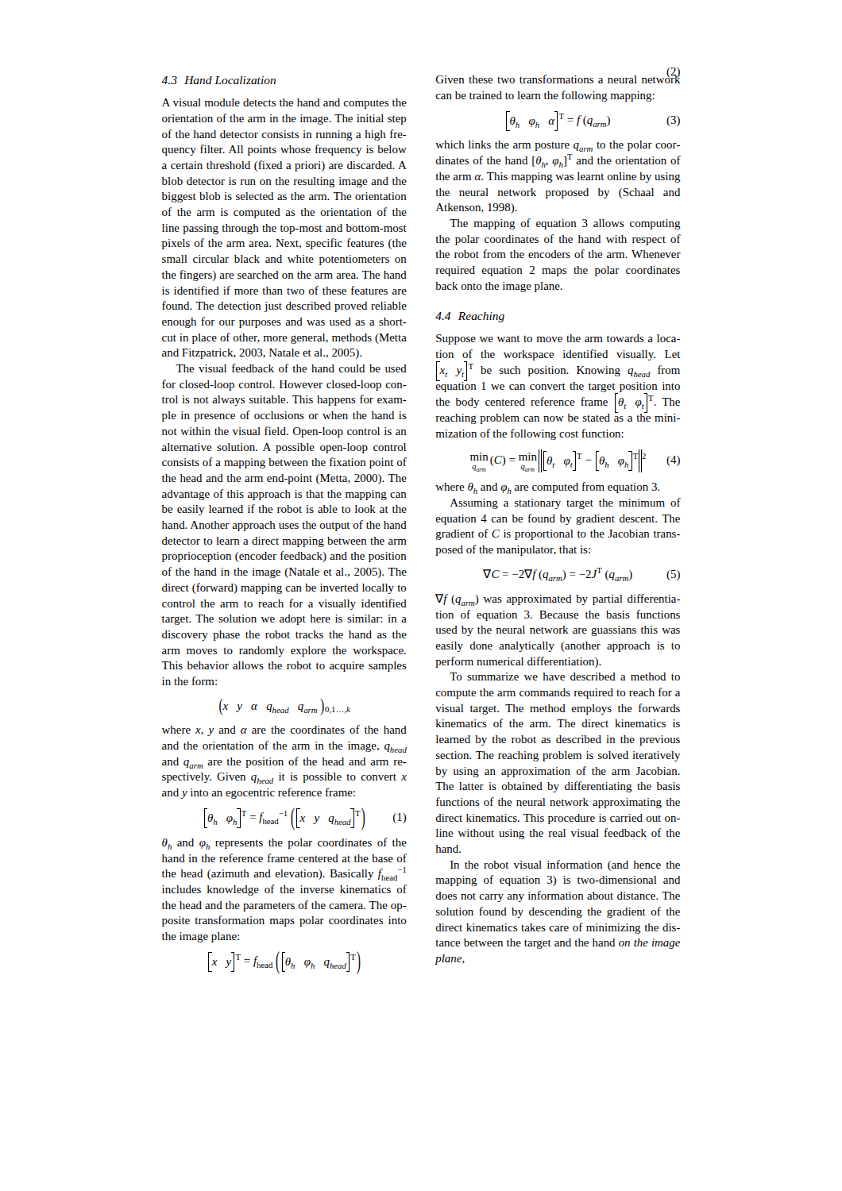4.3 Hand Localization
A visual module detects the hand and computes the orientation of the arm in the image. The initial step of the hand detector consists in running a high frequency filter. All points whose frequency is below a certain threshold (fixed a priori) are discarded. A blob detector is run on the resulting image and the biggest blob is selected as the arm. The orientation of the arm is computed as the orientation of the line passing through the top-most and bottom-most pixels of the arm area. Next, specific features (the small circular black and white potentiometers on the fingers) are searched on the arm area. The hand is identified if more than two of these features are found. The detection just described proved reliable enough for our purposes and was used as a short-cut in place of other, more general, methods (Metta and Fitzpatrick, 2003, Natale et al., 2005).
The visual feedback of the hand could be used for closed-loop control. However closed-loop control is not always suitable. This happens for example in presence of occlusions or when the hand is not within the visual field. Open-loop control is an alternative solution. A possible open-loop control consists of a mapping between the fixation point of the head and the arm end-point (Metta, 2000). The advantage of this approach is that the mapping can be easily learned if the robot is able to look at the hand. Another approach uses the output of the hand detector to learn a direct mapping between the arm proprioception (encoder feedback) and the position of the hand in the image (Natale et al., 2005). The direct (forward) mapping can be inverted locally to control the arm to reach for a visually identified target. The solution we adopt here is similar: in a discovery phase the robot tracks the hand as the arm moves to randomly explore the workspace. This behavior allows the robot to acquire samples in the form:
x y α qhead qarm 0,1…,k
where x, y and α are the coordinates of the hand and the orientation of the arm in the image, qhead and qarm are the position of the head and arm respectively. Given qhead it is possible to convert x and y into an egocentric reference frame:
θh φhT = fhead−1 x y qheadT(1)
θh and φh represents the polar coordinates of the hand in the reference frame centered at the base of the head (azimuth and elevation). Basically fhead−1 includes knowledge of the inverse kinematics of the head and the parameters of the camera. The opposite transformation maps polar coordinates into the image plane:
x yT = fhead θh φh qheadT(2)
Given these two transformations a neural network can be trained to learn the following mapping:
θh φh αT = f (qarm)(3)
which links the arm posture qarm to the polar coordinates of the hand [θh, φh]T and the orientation of the arm α. This mapping was learnt online by using the neural network proposed by (Schaal and Atkenson, 1998).
The mapping of equation 3 allows computing the polar coordinates of the hand with respect of the robot from the encoders of the arm. Whenever required equation 2 maps the polar coordinates back onto the image plane.
4.4 Reaching
Suppose we want to move the arm towards a location of the workspace identified visually. Let xt ytT be such position. Knowing qhead from equation 1 we can convert the target position into the body centered reference frame θt φtT. The reaching problem can now be stated as a the minimization of the following cost function:
min qarm(C) = min qarm θt φtT − θh φhT2(4)
where θh and φh are computed from equation 3.
Assuming a stationary target the minimum of equation 4 can be found by gradient descent. The gradient of C is proportional to the Jacobian transposed of the manipulator, that is:
∇C = −2∇f (qarm) = −2JT (qarm)(5)
∇f (qarm) was approximated by partial differentiation of equation 3. Because the basis functions used by the neural network are guassians this was easily done analytically (another approach is to perform numerical differentiation).
To summarize we have described a method to compute the arm commands required to reach for a visual target. The method employs the forwards kinematics of the arm. The direct kinematics is learned by the robot as described in the previous section. The reaching problem is solved iteratively by using an approximation of the arm Jacobian. The latter is obtained by differentiating the basis functions of the neural network approximating the direct kinematics. This procedure is carried out online without using the real visual feedback of the hand.
In the robot visual information (and hence the mapping of equation 3) is two-dimensional and does not carry any information about distance. The solution found by descending the gradient of the direct kinematics takes care of minimizing the distance between the target and the hand on the image plane,